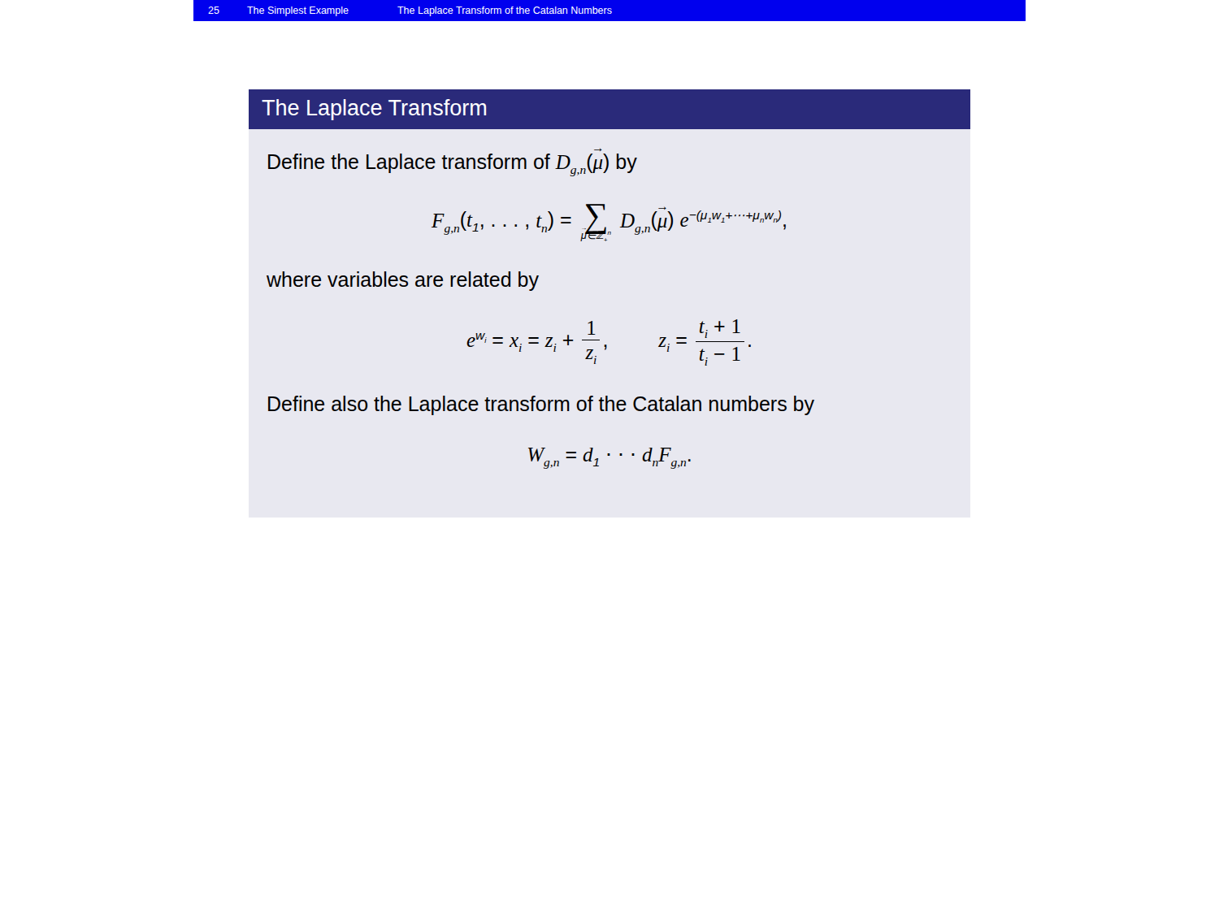25 The Simplest Example The Laplace Transform of the Catalan Numbers
The Laplace Transform
Define the Laplace transform of Dg,n(μ) by
Fg,n(t1, . . . , tn) = ∑ μ∈ℤ+n Dg,n(μ) e−(μ1w1+⋯+μnwn),
where variables are related by
ewi = xi = zi + 1 zi, zi = ti + 1 ti − 1.
Define also the Laplace transform of the Catalan numbers by
Wg,n = d1 ⋅ ⋅ ⋅ dnFg,n.